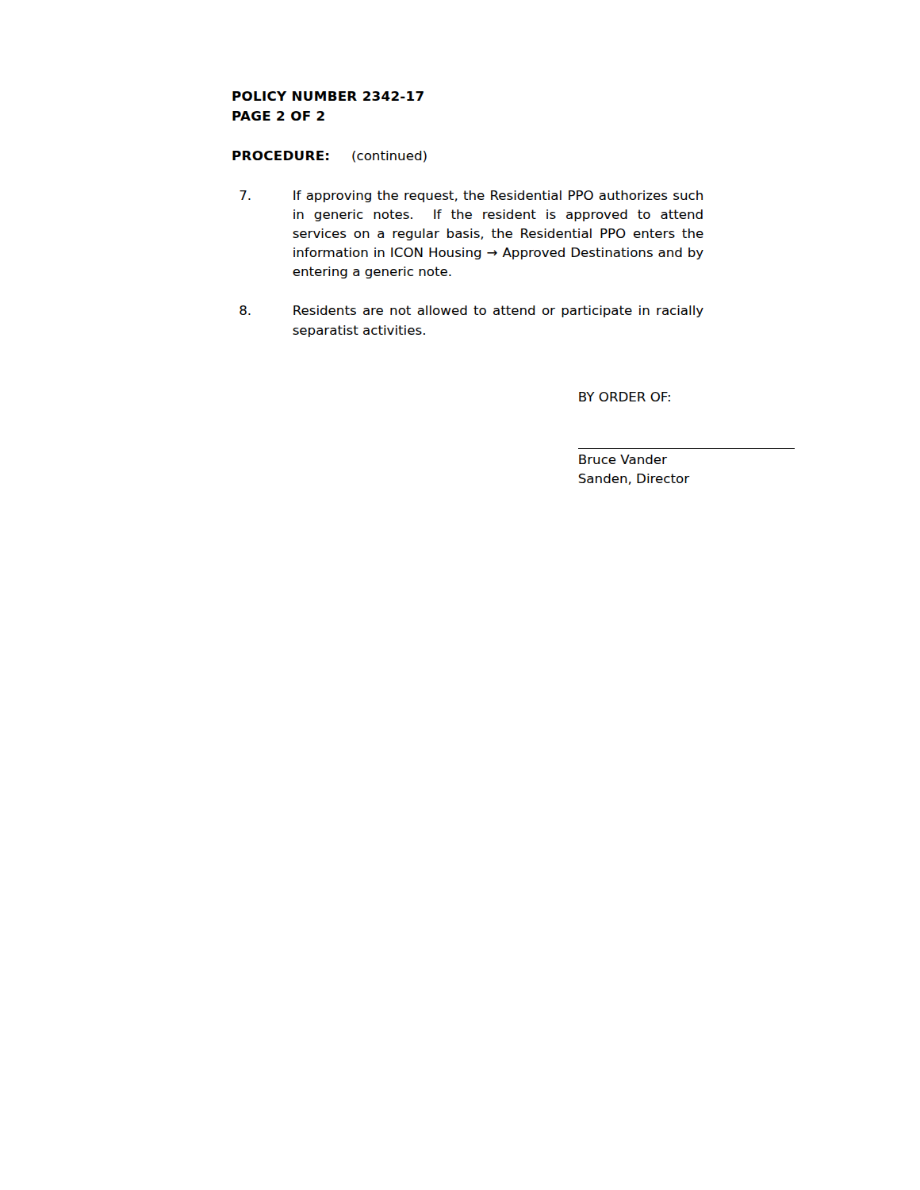POLICY NUMBER 2342-17
PAGE 2 OF 2
PROCEDURE:(continued)
7. If approving the request, the Residential PPO authorizes such in generic notes. If the resident is approved to attend services on a regular basis, the Residential PPO enters the information in ICON Housing → Approved Destinations and by entering a generic note.
8. Residents are not allowed to attend or participate in racially separatist activities.
BY ORDER OF:
Bruce Vander Sanden, Director